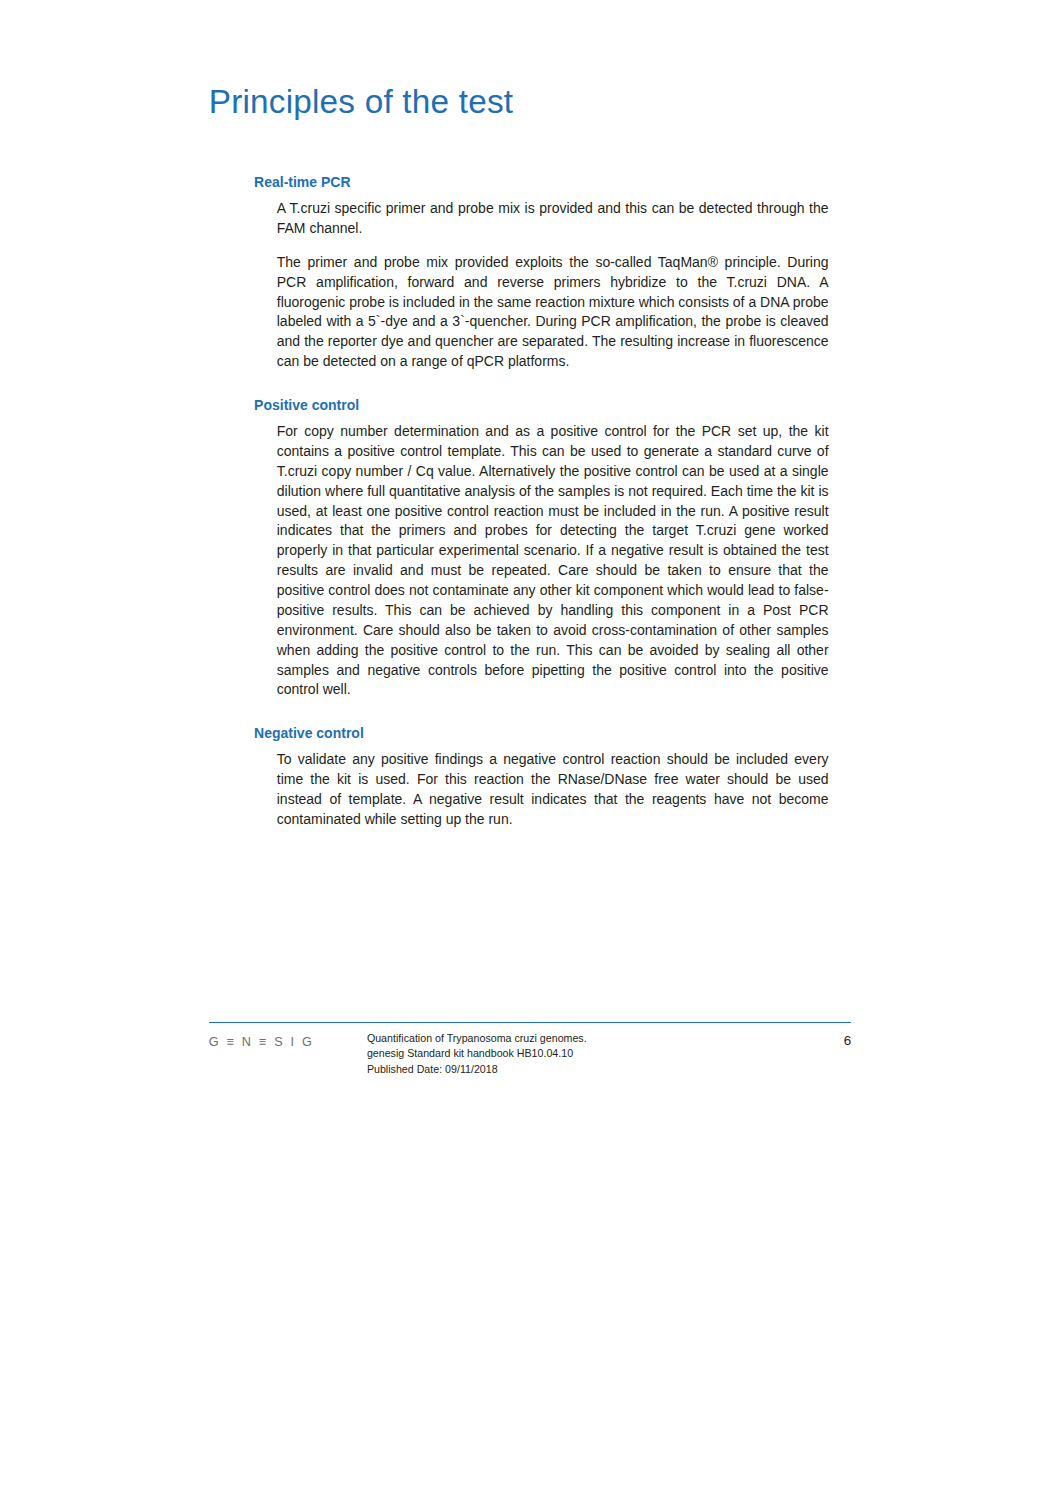Principles of the test
Real-time PCR
A T.cruzi specific primer and probe mix is provided and this can be detected through the FAM channel.
The primer and probe mix provided exploits the so-called TaqMan® principle. During PCR amplification, forward and reverse primers hybridize to the T.cruzi DNA. A fluorogenic probe is included in the same reaction mixture which consists of a DNA probe labeled with a 5`-dye and a 3`-quencher. During PCR amplification, the probe is cleaved and the reporter dye and quencher are separated. The resulting increase in fluorescence can be detected on a range of qPCR platforms.
Positive control
For copy number determination and as a positive control for the PCR set up, the kit contains a positive control template. This can be used to generate a standard curve of T.cruzi copy number / Cq value. Alternatively the positive control can be used at a single dilution where full quantitative analysis of the samples is not required. Each time the kit is used, at least one positive control reaction must be included in the run. A positive result indicates that the primers and probes for detecting the target T.cruzi gene worked properly in that particular experimental scenario. If a negative result is obtained the test results are invalid and must be repeated. Care should be taken to ensure that the positive control does not contaminate any other kit component which would lead to false-positive results. This can be achieved by handling this component in a Post PCR environment. Care should also be taken to avoid cross-contamination of other samples when adding the positive control to the run. This can be avoided by sealing all other samples and negative controls before pipetting the positive control into the positive control well.
Negative control
To validate any positive findings a negative control reaction should be included every time the kit is used. For this reaction the RNase/DNase free water should be used instead of template. A negative result indicates that the reagents have not become contaminated while setting up the run.
G ≡ N ≡ S I G
Quantification of Trypanosoma cruzi genomes.
genesig Standard kit handbook HB10.04.10
Published Date: 09/11/2018
6